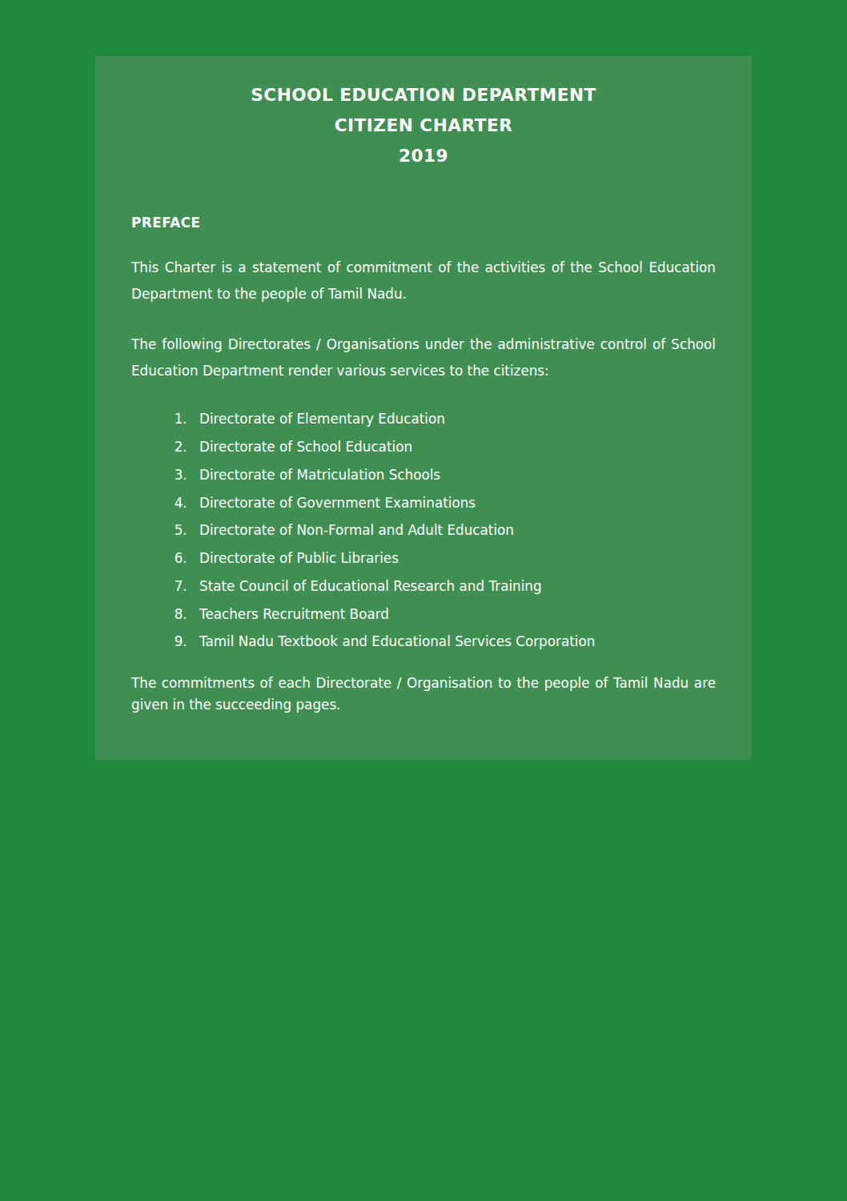SCHOOL EDUCATION DEPARTMENT CITIZEN CHARTER 2019
PREFACE
This Charter is a statement of commitment of the activities of the School Education Department to the people of Tamil Nadu.
The following Directorates / Organisations under the administrative control of School Education Department render various services to the citizens:
Directorate of Elementary Education
Directorate of School Education
Directorate of Matriculation Schools
Directorate of Government Examinations
Directorate of Non-Formal and Adult Education
Directorate of Public Libraries
State Council of Educational Research and Training
Teachers Recruitment Board
Tamil Nadu Textbook and Educational Services Corporation
The commitments of each Directorate / Organisation to the people of Tamil Nadu are given in the succeeding pages.